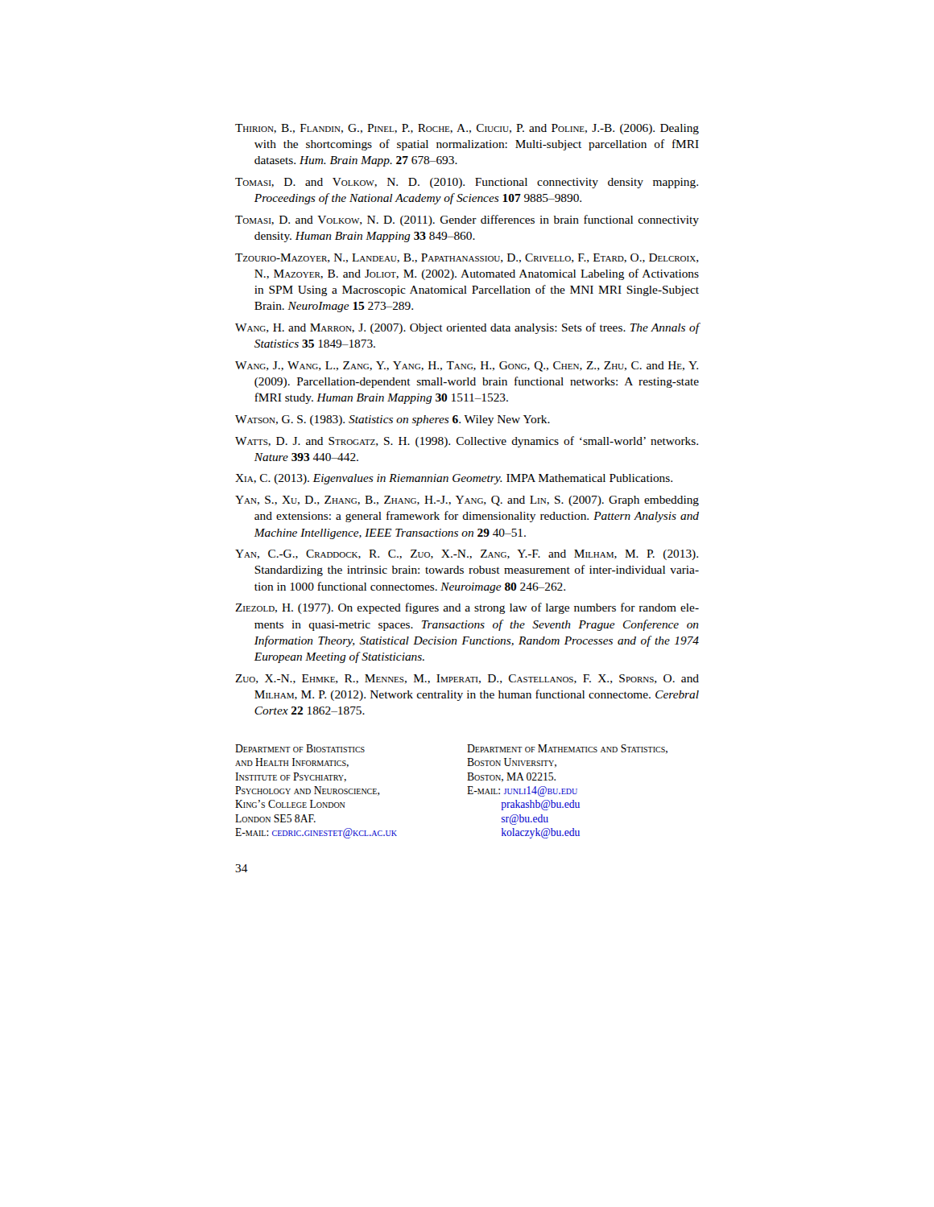Thirion, B., Flandin, G., Pinel, P., Roche, A., Ciuciu, P. and Poline, J.-B. (2006). Dealing with the shortcomings of spatial normalization: Multi-subject parcellation of fMRI datasets. Hum. Brain Mapp. 27 678–693.
Tomasi, D. and Volkow, N. D. (2010). Functional connectivity density mapping. Proceedings of the National Academy of Sciences 107 9885–9890.
Tomasi, D. and Volkow, N. D. (2011). Gender differences in brain functional connectivity density. Human Brain Mapping 33 849–860.
Tzourio-Mazoyer, N., Landeau, B., Papathanassiou, D., Crivello, F., Etard, O., Delcroix, N., Mazoyer, B. and Joliot, M. (2002). Automated Anatomical Labeling of Activations in SPM Using a Macroscopic Anatomical Parcellation of the MNI MRI Single-Subject Brain. NeuroImage 15 273–289.
Wang, H. and Marron, J. (2007). Object oriented data analysis: Sets of trees. The Annals of Statistics 35 1849–1873.
Wang, J., Wang, L., Zang, Y., Yang, H., Tang, H., Gong, Q., Chen, Z., Zhu, C. and He, Y. (2009). Parcellation-dependent small-world brain functional networks: A resting-state fMRI study. Human Brain Mapping 30 1511–1523.
Watson, G. S. (1983). Statistics on spheres 6. Wiley New York.
Watts, D. J. and Strogatz, S. H. (1998). Collective dynamics of ‘small-world’ networks. Nature 393 440–442.
Xia, C. (2013). Eigenvalues in Riemannian Geometry. IMPA Mathematical Publications.
Yan, S., Xu, D., Zhang, B., Zhang, H.-J., Yang, Q. and Lin, S. (2007). Graph embedding and extensions: a general framework for dimensionality reduction. Pattern Analysis and Machine Intelligence, IEEE Transactions on 29 40–51.
Yan, C.-G., Craddock, R. C., Zuo, X.-N., Zang, Y.-F. and Milham, M. P. (2013). Standardizing the intrinsic brain: towards robust measurement of inter-individual variation in 1000 functional connectomes. Neuroimage 80 246–262.
Ziezold, H. (1977). On expected figures and a strong law of large numbers for random elements in quasi-metric spaces. Transactions of the Seventh Prague Conference on Information Theory, Statistical Decision Functions, Random Processes and of the 1974 European Meeting of Statisticians.
Zuo, X.-N., Ehmke, R., Mennes, M., Imperati, D., Castellanos, F. X., Sporns, O. and Milham, M. P. (2012). Network centrality in the human functional connectome. Cerebral Cortex 22 1862–1875.
Department of Biostatistics
and Health Informatics,
Institute of Psychiatry,
Psychology and Neuroscience,
King’s College London
London SE5 8AF.
E-mail: cedric.ginestet@kcl.ac.uk
Department of Mathematics and Statistics,
Boston University,
Boston, MA 02215.
E-mail: junli14@bu.edu
prakashb@bu.edu
sr@bu.edu
kolaczyk@bu.edu
34